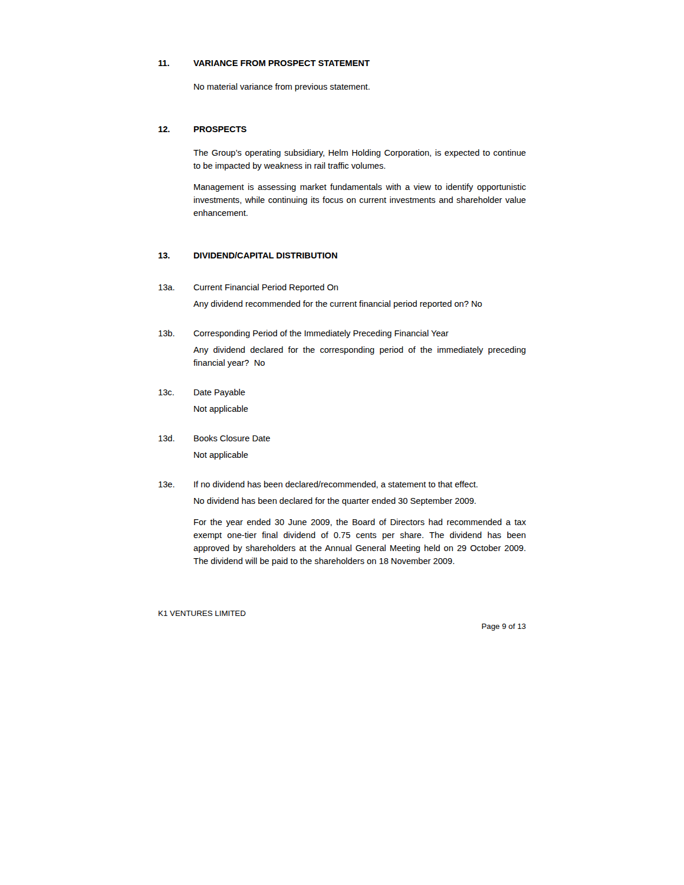11.
VARIANCE FROM PROSPECT STATEMENT
No material variance from previous statement.
12.
PROSPECTS
The Group’s operating subsidiary, Helm Holding Corporation, is expected to continue to be impacted by weakness in rail traffic volumes.
Management is assessing market fundamentals with a view to identify opportunistic investments, while continuing its focus on current investments and shareholder value enhancement.
13.
DIVIDEND/CAPITAL DISTRIBUTION
13a.
Current Financial Period Reported On
Any dividend recommended for the current financial period reported on? No
13b.
Corresponding Period of the Immediately Preceding Financial Year
Any dividend declared for the corresponding period of the immediately preceding financial year? No
13c.
Date Payable
Not applicable
13d.
Books Closure Date
Not applicable
13e.
If no dividend has been declared/recommended, a statement to that effect.
No dividend has been declared for the quarter ended 30 September 2009.
For the year ended 30 June 2009, the Board of Directors had recommended a tax exempt one-tier final dividend of 0.75 cents per share. The dividend has been approved by shareholders at the Annual General Meeting held on 29 October 2009. The dividend will be paid to the shareholders on 18 November 2009.
K1 VENTURES LIMITED
Page 9 of 13